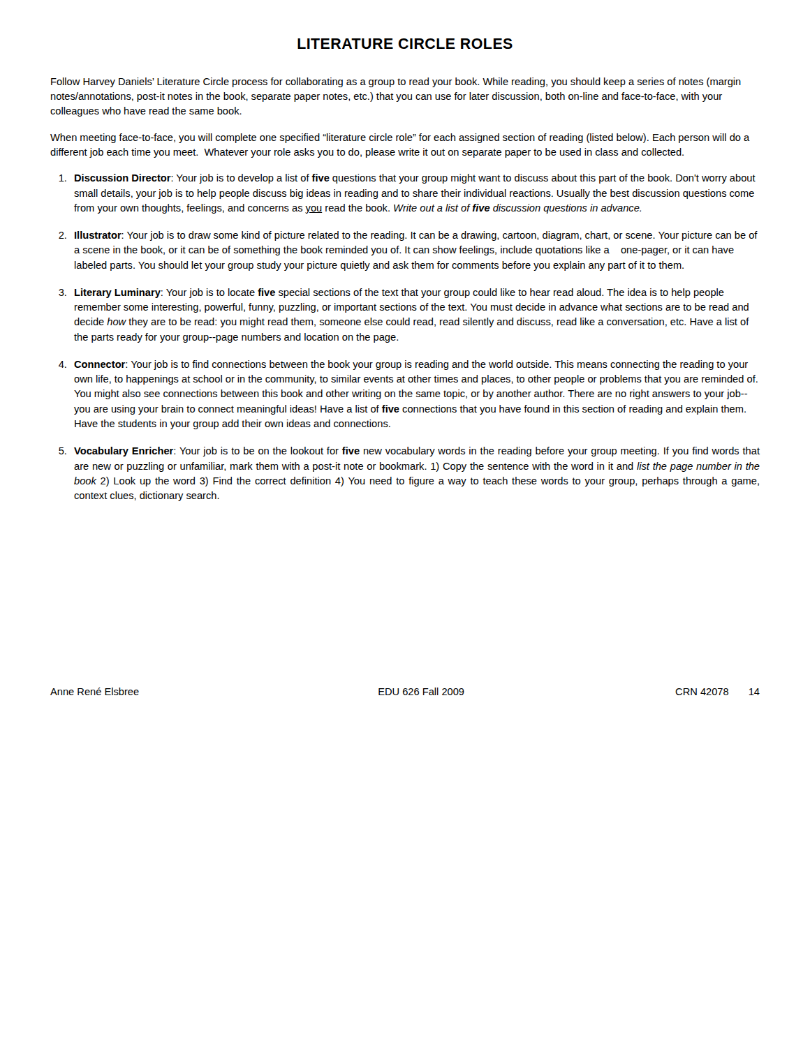LITERATURE CIRCLE ROLES
Follow Harvey Daniels’ Literature Circle process for collaborating as a group to read your book. While reading, you should keep a series of notes (margin notes/annotations, post-it notes in the book, separate paper notes, etc.) that you can use for later discussion, both on-line and face-to-face, with your colleagues who have read the same book.
When meeting face-to-face, you will complete one specified “literature circle role” for each assigned section of reading (listed below). Each person will do a different job each time you meet. Whatever your role asks you to do, please write it out on separate paper to be used in class and collected.
Discussion Director: Your job is to develop a list of five questions that your group might want to discuss about this part of the book. Don't worry about small details, your job is to help people discuss big ideas in reading and to share their individual reactions. Usually the best discussion questions come from your own thoughts, feelings, and concerns as you read the book. Write out a list of five discussion questions in advance.
Illustrator: Your job is to draw some kind of picture related to the reading. It can be a drawing, cartoon, diagram, chart, or scene. Your picture can be of a scene in the book, or it can be of something the book reminded you of. It can show feelings, include quotations like a one-pager, or it can have labeled parts. You should let your group study your picture quietly and ask them for comments before you explain any part of it to them.
Literary Luminary: Your job is to locate five special sections of the text that your group could like to hear read aloud. The idea is to help people remember some interesting, powerful, funny, puzzling, or important sections of the text. You must decide in advance what sections are to be read and decide how they are to be read: you might read them, someone else could read, read silently and discuss, read like a conversation, etc. Have a list of the parts ready for your group--page numbers and location on the page.
Connector: Your job is to find connections between the book your group is reading and the world outside. This means connecting the reading to your own life, to happenings at school or in the community, to similar events at other times and places, to other people or problems that you are reminded of. You might also see connections between this book and other writing on the same topic, or by another author. There are no right answers to your job--you are using your brain to connect meaningful ideas! Have a list of five connections that you have found in this section of reading and explain them. Have the students in your group add their own ideas and connections.
Vocabulary Enricher: Your job is to be on the lookout for five new vocabulary words in the reading before your group meeting. If you find words that are new or puzzling or unfamiliar, mark them with a post-it note or bookmark. 1) Copy the sentence with the word in it and list the page number in the book 2) Look up the word 3) Find the correct definition 4) You need to figure a way to teach these words to your group, perhaps through a game, context clues, dictionary search.
Anne René Elsbree EDU 626 Fall 2009 CRN 42078 14